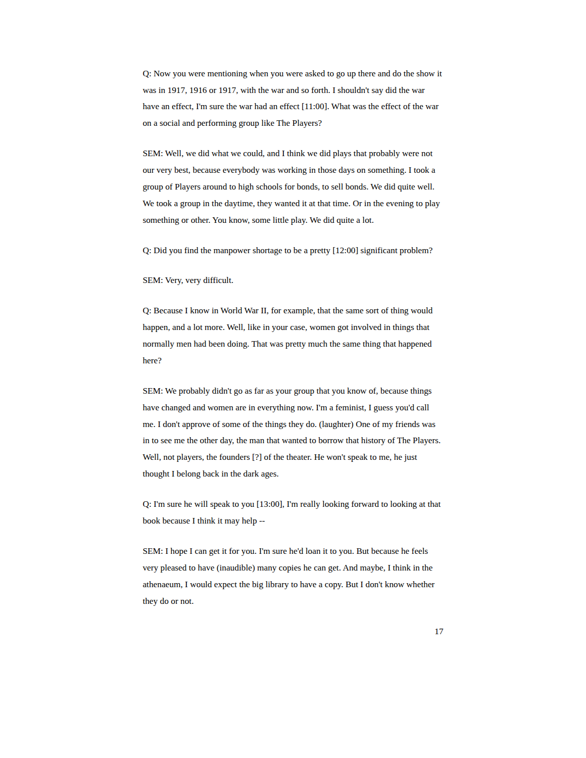Q: Now you were mentioning when you were asked to go up there and do the show it was in 1917, 1916 or 1917, with the war and so forth. I shouldn't say did the war have an effect, I'm sure the war had an effect [11:00]. What was the effect of the war on a social and performing group like The Players?
SEM: Well, we did what we could, and I think we did plays that probably were not our very best, because everybody was working in those days on something. I took a group of Players around to high schools for bonds, to sell bonds. We did quite well. We took a group in the daytime, they wanted it at that time. Or in the evening to play something or other. You know, some little play. We did quite a lot.
Q: Did you find the manpower shortage to be a pretty [12:00] significant problem?
SEM: Very, very difficult.
Q: Because I know in World War II, for example, that the same sort of thing would happen, and a lot more. Well, like in your case, women got involved in things that normally men had been doing. That was pretty much the same thing that happened here?
SEM: We probably didn't go as far as your group that you know of, because things have changed and women are in everything now. I'm a feminist, I guess you'd call me. I don't approve of some of the things they do. (laughter) One of my friends was in to see me the other day, the man that wanted to borrow that history of The Players. Well, not players, the founders [?] of the theater. He won't speak to me, he just thought I belong back in the dark ages.
Q: I'm sure he will speak to you [13:00], I'm really looking forward to looking at that book because I think it may help --
SEM: I hope I can get it for you. I'm sure he'd loan it to you. But because he feels very pleased to have (inaudible) many copies he can get. And maybe, I think in the athenaeum, I would expect the big library to have a copy. But I don't know whether they do or not.
17